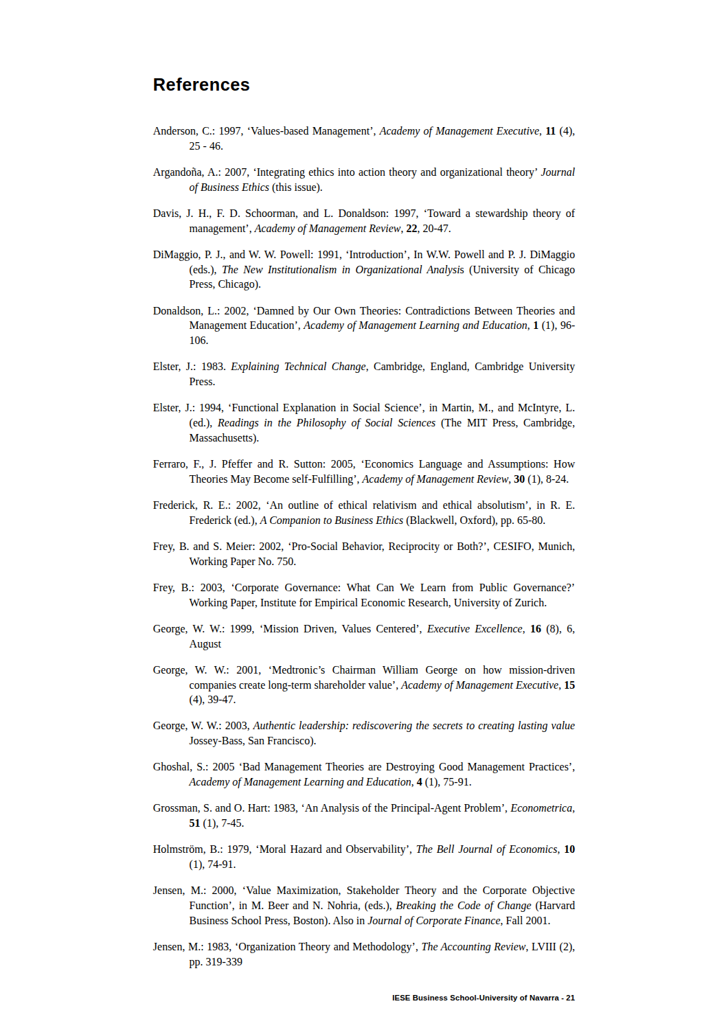References
Anderson, C.: 1997, ‘Values-based Management’, Academy of Management Executive, 11 (4), 25 - 46.
Argandoña, A.: 2007, ‘Integrating ethics into action theory and organizational theory’ Journal of Business Ethics (this issue).
Davis, J. H., F. D. Schoorman, and L. Donaldson: 1997, ‘Toward a stewardship theory of management’, Academy of Management Review, 22, 20-47.
DiMaggio, P. J., and W. W. Powell: 1991, ‘Introduction’, In W.W. Powell and P. J. DiMaggio (eds.), The New Institutionalism in Organizational Analysis (University of Chicago Press, Chicago).
Donaldson, L.: 2002, ‘Damned by Our Own Theories: Contradictions Between Theories and Management Education’, Academy of Management Learning and Education, 1 (1), 96-106.
Elster, J.: 1983. Explaining Technical Change, Cambridge, England, Cambridge University Press.
Elster, J.: 1994, ‘Functional Explanation in Social Science’, in Martin, M., and McIntyre, L. (ed.), Readings in the Philosophy of Social Sciences (The MIT Press, Cambridge, Massachusetts).
Ferraro, F., J. Pfeffer and R. Sutton: 2005, ‘Economics Language and Assumptions: How Theories May Become self-Fulfilling’, Academy of Management Review, 30 (1), 8-24.
Frederick, R. E.: 2002, ‘An outline of ethical relativism and ethical absolutism’, in R. E. Frederick (ed.), A Companion to Business Ethics (Blackwell, Oxford), pp. 65-80.
Frey, B. and S. Meier: 2002, ‘Pro-Social Behavior, Reciprocity or Both?’, CESIFO, Munich, Working Paper No. 750.
Frey, B.: 2003, ‘Corporate Governance: What Can We Learn from Public Governance?’ Working Paper, Institute for Empirical Economic Research, University of Zurich.
George, W. W.: 1999, ‘Mission Driven, Values Centered’, Executive Excellence, 16 (8), 6, August
George, W. W.: 2001, ‘Medtronic’s Chairman William George on how mission-driven companies create long-term shareholder value’, Academy of Management Executive, 15 (4), 39-47.
George, W. W.: 2003, Authentic leadership: rediscovering the secrets to creating lasting value Jossey-Bass, San Francisco).
Ghoshal, S.: 2005 ‘Bad Management Theories are Destroying Good Management Practices’, Academy of Management Learning and Education, 4 (1), 75-91.
Grossman, S. and O. Hart: 1983, ‘An Analysis of the Principal-Agent Problem’, Econometrica, 51 (1), 7-45.
Holmström, B.: 1979, ‘Moral Hazard and Observability’, The Bell Journal of Economics, 10 (1), 74-91.
Jensen, M.: 2000, ‘Value Maximization, Stakeholder Theory and the Corporate Objective Function’, in M. Beer and N. Nohria, (eds.), Breaking the Code of Change (Harvard Business School Press, Boston). Also in Journal of Corporate Finance, Fall 2001.
Jensen, M.: 1983, ‘Organization Theory and Methodology’, The Accounting Review, LVIII (2), pp. 319-339
IESE Business School-University of Navarra - 21